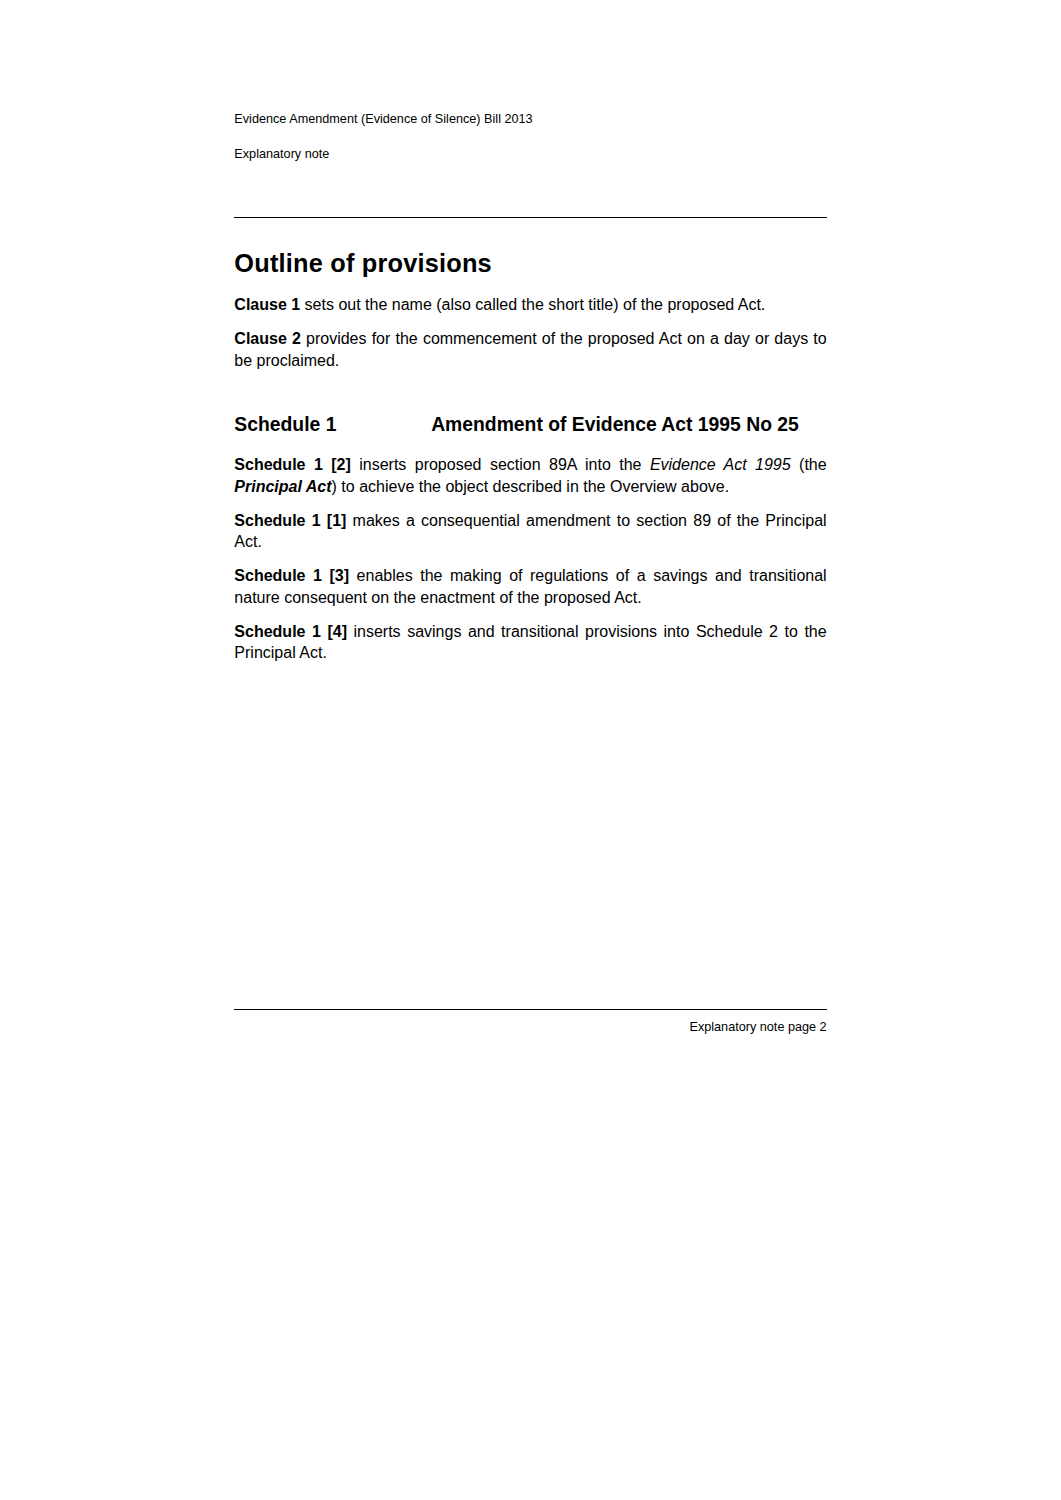Evidence Amendment (Evidence of Silence) Bill 2013
Explanatory note
Outline of provisions
Clause 1 sets out the name (also called the short title) of the proposed Act.
Clause 2 provides for the commencement of the proposed Act on a day or days to be proclaimed.
Schedule 1
Amendment of Evidence Act 1995 No 25
Schedule 1 [2] inserts proposed section 89A into the Evidence Act 1995 (the Principal Act) to achieve the object described in the Overview above.
Schedule 1 [1] makes a consequential amendment to section 89 of the Principal Act.
Schedule 1 [3] enables the making of regulations of a savings and transitional nature consequent on the enactment of the proposed Act.
Schedule 1 [4] inserts savings and transitional provisions into Schedule 2 to the Principal Act.
Explanatory note page 2